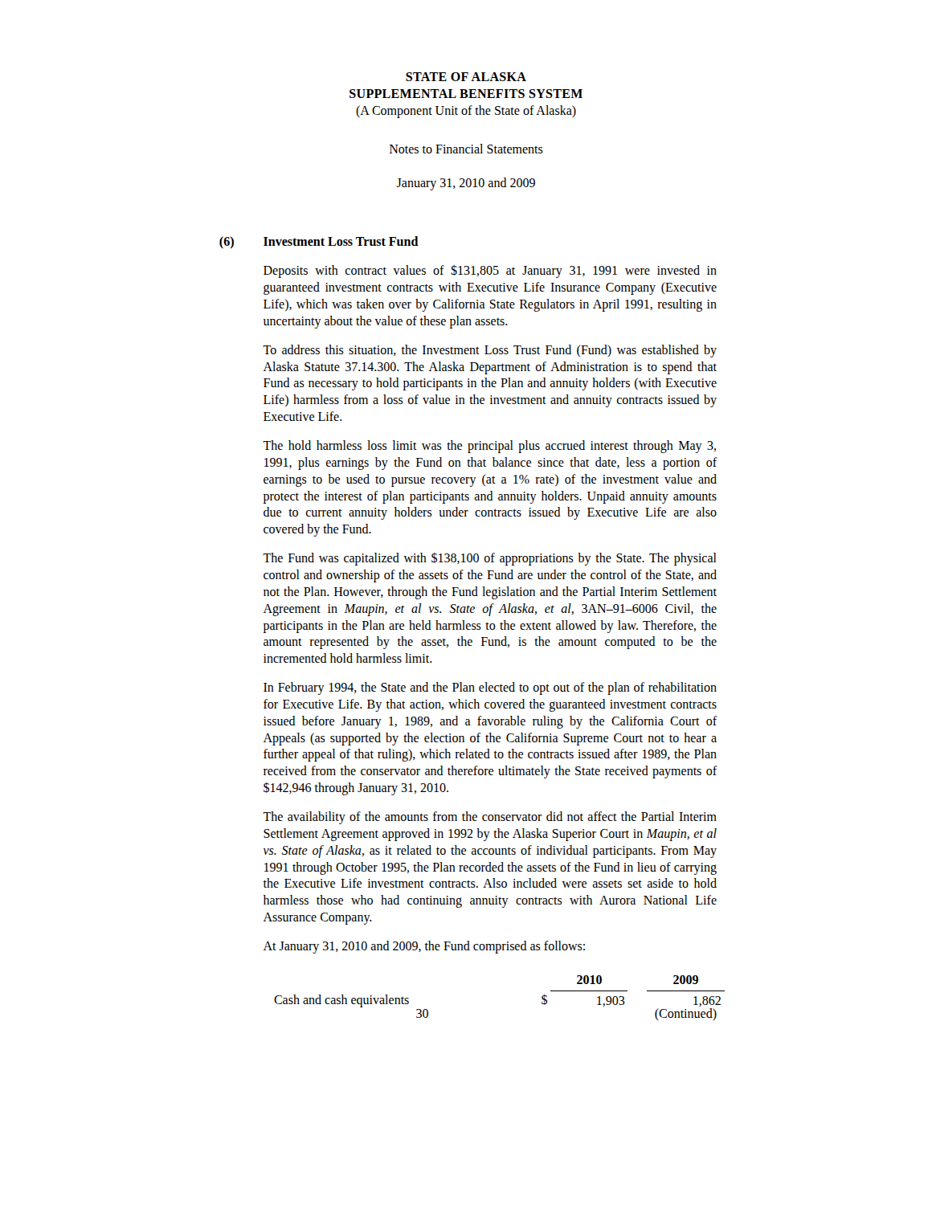State of Alaska
Supplemental Benefits System
(A Component Unit of the State of Alaska)
Notes to Financial Statements
January 31, 2010 and 2009
(6)
Investment Loss Trust Fund
Deposits with contract values of $131,805 at January 31, 1991 were invested in guaranteed investment contracts with Executive Life Insurance Company (Executive Life), which was taken over by California State Regulators in April 1991, resulting in uncertainty about the value of these plan assets.
To address this situation, the Investment Loss Trust Fund (Fund) was established by Alaska Statute 37.14.300. The Alaska Department of Administration is to spend that Fund as necessary to hold participants in the Plan and annuity holders (with Executive Life) harmless from a loss of value in the investment and annuity contracts issued by Executive Life.
The hold harmless loss limit was the principal plus accrued interest through May 3, 1991, plus earnings by the Fund on that balance since that date, less a portion of earnings to be used to pursue recovery (at a 1% rate) of the investment value and protect the interest of plan participants and annuity holders. Unpaid annuity amounts due to current annuity holders under contracts issued by Executive Life are also covered by the Fund.
The Fund was capitalized with $138,100 of appropriations by the State. The physical control and ownership of the assets of the Fund are under the control of the State, and not the Plan. However, through the Fund legislation and the Partial Interim Settlement Agreement in Maupin, et al vs. State of Alaska, et al, 3AN–91–6006 Civil, the participants in the Plan are held harmless to the extent allowed by law. Therefore, the amount represented by the asset, the Fund, is the amount computed to be the incremented hold harmless limit.
In February 1994, the State and the Plan elected to opt out of the plan of rehabilitation for Executive Life. By that action, which covered the guaranteed investment contracts issued before January 1, 1989, and a favorable ruling by the California Court of Appeals (as supported by the election of the California Supreme Court not to hear a further appeal of that ruling), which related to the contracts issued after 1989, the Plan received from the conservator and therefore ultimately the State received payments of $142,946 through January 31, 2010.
The availability of the amounts from the conservator did not affect the Partial Interim Settlement Agreement approved in 1992 by the Alaska Superior Court in Maupin, et al vs. State of Alaska, as it related to the accounts of individual participants. From May 1991 through October 1995, the Plan recorded the assets of the Fund in lieu of carrying the Executive Life investment contracts. Also included were assets set aside to hold harmless those who had continuing annuity contracts with Aurora National Life Assurance Company.
At January 31, 2010 and 2009, the Fund comprised as follows:
| | | 2010 | | 2009 |
| Cash and cash equivalents | $ | 1,903 | | 1,862 |
30
(Continued)